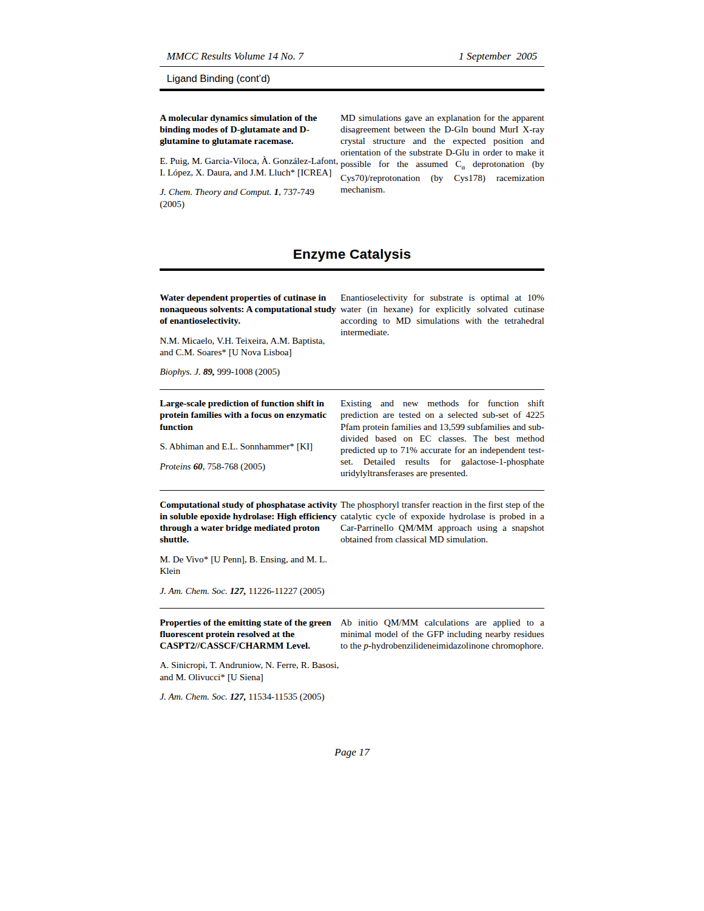MMCC Results Volume 14 No. 7 1 September 2005
Ligand Binding (cont’d)
| A molecular dynamics simulation of the binding modes of D-glutamate and D-glutamine to glutamate racemase. E. Puig, M. Garcia-Viloca, À. González-Lafont, I. López, X. Daura, and J.M. Lluch* [ICREA] J. Chem. Theory and Comput. 1 , 737-749 (2005) | MD simulations gave an explanation for the apparent disagreement between the D-Gln bound MurI X-ray crystal structure and the expected position and orientation of the substrate D-Glu in order to make it possible for the assumed C α deprotonation (by Cys70)/reprotonation (by Cys178) racemization mechanism. |
Enzyme Catalysis
| Water dependent properties of cutinase in nonaqueous solvents: A computational study of enantioselectivity. N.M. Micaelo, V.H. Teixeira, A.M. Baptista, and C.M. Soares* [U Nova Lisboa] Biophys. J. 89, 999-1008 (2005) | Enantioselectivity for substrate is optimal at 10% water (in hexane) for explicitly solvated cutinase according to MD simulations with the tetrahedral intermediate. |
| Large-scale prediction of function shift in protein families with a focus on enzymatic function S. Abhiman and E.L. Sonnhammer* [KI] Proteins 60 , 758-768 (2005) | Existing and new methods for function shift prediction are tested on a selected sub-set of 4225 Pfam protein families and 13,599 subfamilies and sub-divided based on EC classes. The best method predicted up to 71% accurate for an independent test-set. Detailed results for galactose-1-phosphate uridylyltransferases are presented. |
| Computational study of phosphatase activity in soluble epoxide hydrolase: High efficiency through a water bridge mediated proton shuttle. M. De Vivo* [U Penn], B. Ensing, and M. L. Klein J. Am. Chem. Soc. 127, 11226-11227 (2005) | The phosphoryl transfer reaction in the first step of the catalytic cycle of expoxide hydrolase is probed in a Car-Parrinello QM/MM approach using a snapshot obtained from classical MD simulation. |
| Properties of the emitting state of the green fluorescent protein resolved at the CASPT2//CASSCF/CHARMM Level. A. Sinicropi, T. Andruniow, N. Ferre, R. Basosi, and M. Olivucci* [U Siena] J. Am. Chem. Soc. 127, 11534-11535 (2005) | Ab initio QM/MM calculations are applied to a minimal model of the GFP including nearby residues to the p -hydrobenzilideneimidazolinone chromophore. |
Page 17